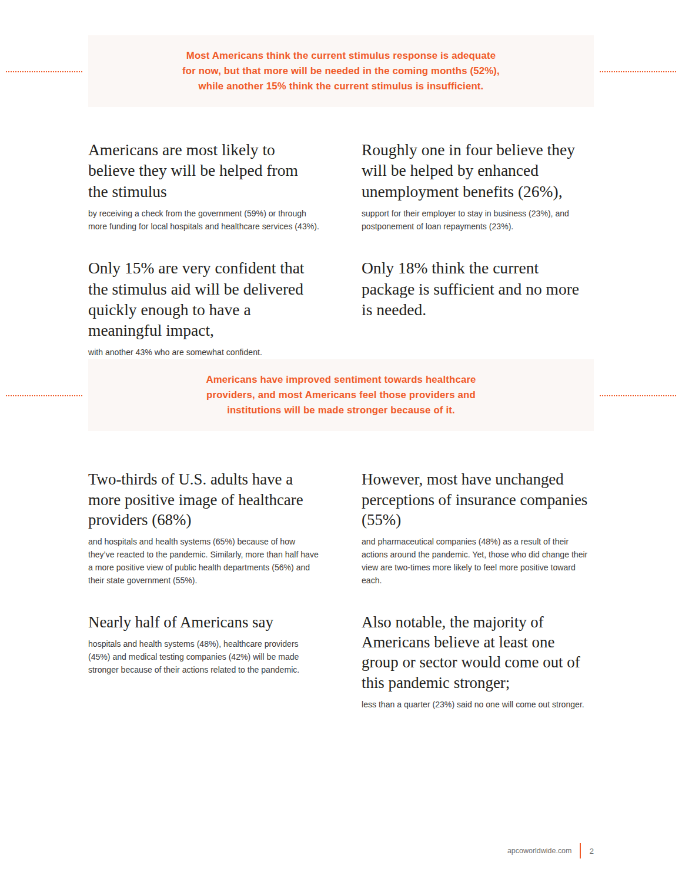Most Americans think the current stimulus response is adequate
for now, but that more will be needed in the coming months (52%),
while another 15% think the current stimulus is insufficient.
Americans are most likely to believe they will be helped from the stimulus
by receiving a check from the government (59%) or through more funding for local hospitals and healthcare services (43%).
Only 15% are very confident that the stimulus aid will be delivered quickly enough to have a meaningful impact,
with another 43% who are somewhat confident.
Roughly one in four believe they will be helped by enhanced unemployment benefits (26%),
support for their employer to stay in business (23%), and postponement of loan repayments (23%).
Only 18% think the current package is sufficient and no more is needed.
Americans have improved sentiment towards healthcare
providers, and most Americans feel those providers and
institutions will be made stronger because of it.
Two-thirds of U.S. adults have a more positive image of healthcare providers (68%)
and hospitals and health systems (65%) because of how they’ve reacted to the pandemic. Similarly, more than half have a more positive view of public health departments (56%) and their state government (55%).
Nearly half of Americans say
hospitals and health systems (48%), healthcare providers (45%) and medical testing companies (42%) will be made stronger because of their actions related to the pandemic.
However, most have unchanged perceptions of insurance companies (55%)
and pharmaceutical companies (48%) as a result of their actions around the pandemic. Yet, those who did change their view are two-times more likely to feel more positive toward each.
Also notable, the majority of Americans believe at least one group or sector would come out of this pandemic stronger;
less than a quarter (23%) said no one will come out stronger.
apcoworldwide.com 2